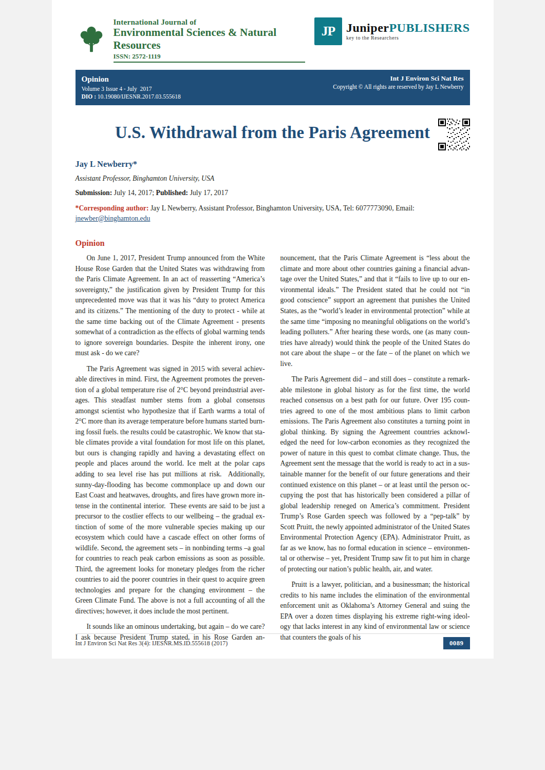International Journal of
Environmental Sciences & Natural Resources
ISSN: 2572-1119
JP
JuniperPUBLISHERS
key to the Researchers
Opinion
Volume 3 Issue 4 - July 2017
DIO : 10.19080/IJESNR.2017.03.555618
Int J Environ Sci Nat Res
Copyright © All rights are reserved by Jay L Newberry
U.S. Withdrawal from the Paris Agreement
Jay L Newberry*
Assistant Professor, Binghamton University, USA
Submission: July 14, 2017; Published: July 17, 2017
*Corresponding author: Jay L Newberry, Assistant Professor, Binghamton University, USA, Tel: 6077773090, Email: jnewber@binghamton.edu
Opinion
On June 1, 2017, President Trump announced from the White House Rose Garden that the United States was withdrawing from the Paris Climate Agreement. In an act of reasserting “America’s sovereignty,” the justification given by President Trump for this unprecedented move was that it was his “duty to protect America and its citizens.” The mentioning of the duty to protect - while at the same time backing out of the Climate Agreement - presents somewhat of a contradiction as the effects of global warming tends to ignore sovereign boundaries. Despite the inherent irony, one must ask - do we care?
The Paris Agreement was signed in 2015 with several achievable directives in mind. First, the Agreement promotes the prevention of a global temperature rise of 2°C beyond preindustrial averages. This steadfast number stems from a global consensus amongst scientist who hypothesize that if Earth warms a total of 2°C more than its average temperature before humans started burning fossil fuels. the results could be catastrophic. We know that stable climates provide a vital foundation for most life on this planet, but ours is changing rapidly and having a devastating effect on people and places around the world. Ice melt at the polar caps adding to sea level rise has put millions at risk. Additionally, sunny-day-flooding has become commonplace up and down our East Coast and heatwaves, droughts, and fires have grown more intense in the continental interior. These events are said to be just a precursor to the costlier effects to our wellbeing – the gradual extinction of some of the more vulnerable species making up our ecosystem which could have a cascade effect on other forms of wildlife. Second, the agreement sets – in nonbinding terms –a goal for countries to reach peak carbon emissions as soon as possible. Third, the agreement looks for monetary pledges from the richer countries to aid the poorer countries in their quest to acquire green technologies and prepare for the changing environment – the Green Climate Fund. The above is not a full accounting of all the directives; however, it does include the most pertinent.
It sounds like an ominous undertaking, but again – do we care? I ask because President Trump stated, in his Rose Garden announcement, that the Paris Climate Agreement is “less about the climate and more about other countries gaining a financial advantage over the United States,” and that it “fails to live up to our environmental ideals.” The President stated that he could not “in good conscience” support an agreement that punishes the United States, as the “world’s leader in environmental protection” while at the same time “imposing no meaningful obligations on the world’s leading polluters.” After hearing these words, one (as many countries have already) would think the people of the United States do not care about the shape – or the fate – of the planet on which we live.
The Paris Agreement did – and still does – constitute a remarkable milestone in global history as for the first time, the world reached consensus on a best path for our future. Over 195 countries agreed to one of the most ambitious plans to limit carbon emissions. The Paris Agreement also constitutes a turning point in global thinking. By signing the Agreement countries acknowledged the need for low-carbon economies as they recognized the power of nature in this quest to combat climate change. Thus, the Agreement sent the message that the world is ready to act in a sustainable manner for the benefit of our future generations and their continued existence on this planet – or at least until the person occupying the post that has historically been considered a pillar of global leadership reneged on America’s commitment. President Trump’s Rose Garden speech was followed by a “pep-talk” by Scott Pruitt, the newly appointed administrator of the United States Environmental Protection Agency (EPA). Administrator Pruitt, as far as we know, has no formal education in science – environmental or otherwise – yet, President Trump saw fit to put him in charge of protecting our nation’s public health, air, and water.
Pruitt is a lawyer, politician, and a businessman; the historical credits to his name includes the elimination of the environmental enforcement unit as Oklahoma’s Attorney General and suing the EPA over a dozen times displaying his extreme right-wing ideology that lacks interest in any kind of environmental law or science that counters the goals of his
Int J Environ Sci Nat Res 3(4): IJESNR.MS.ID.555618 (2017)
0089